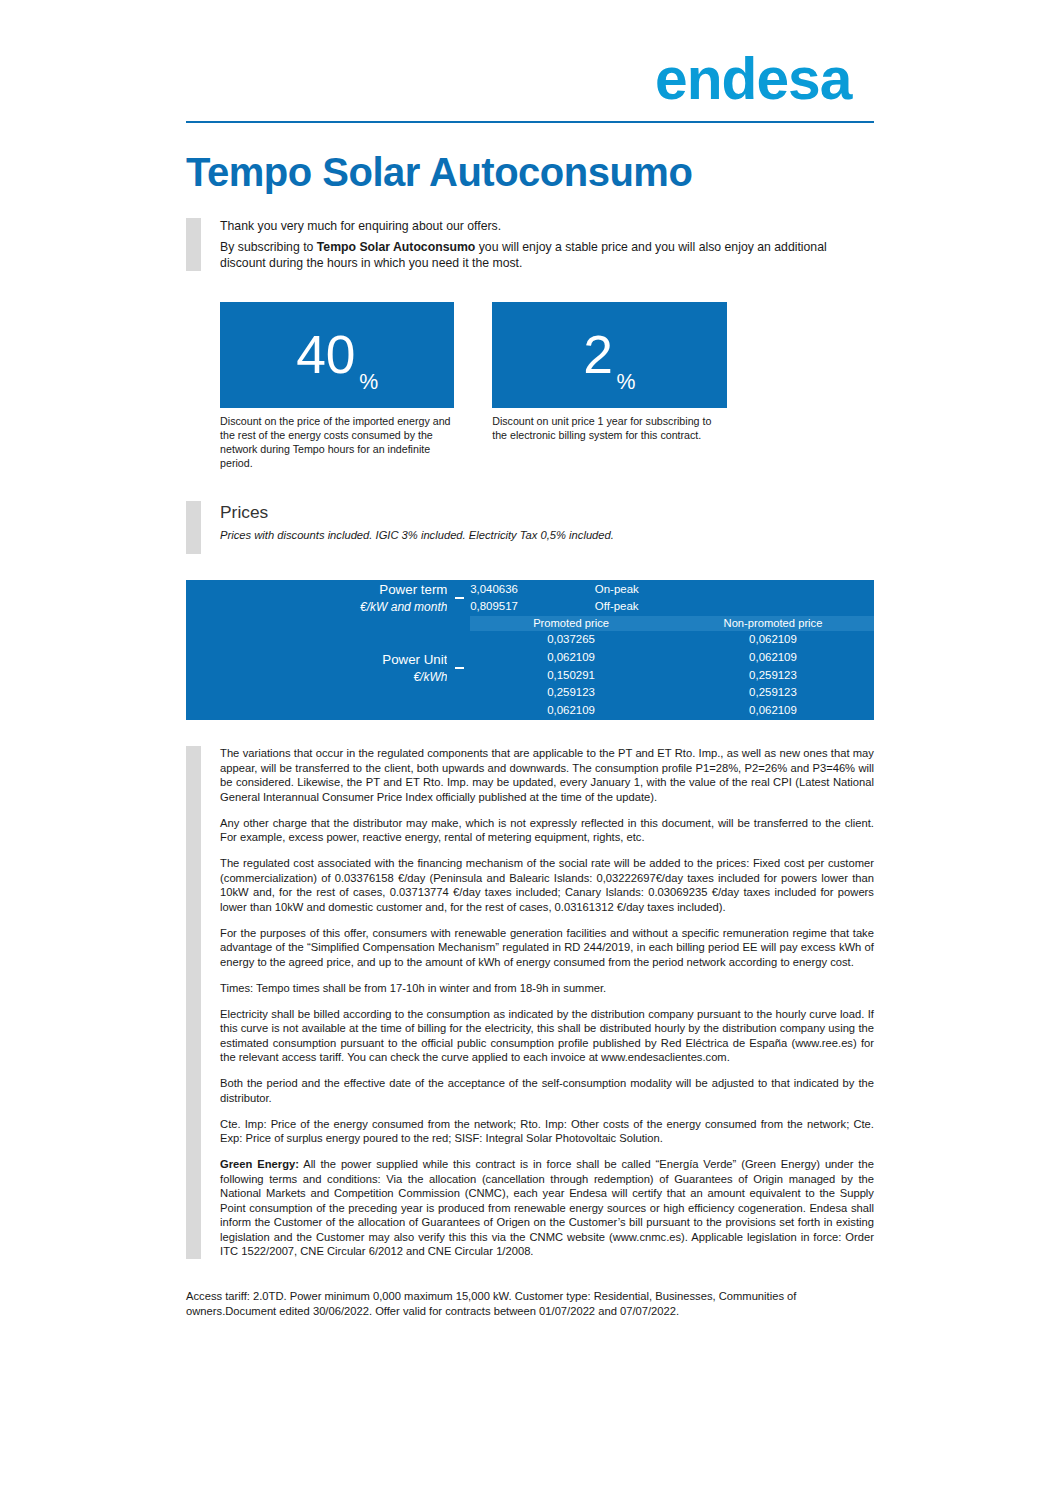endesa
Tempo Solar Autoconsumo
Thank you very much for enquiring about our offers.
By subscribing to Tempo Solar Autoconsumo you will enjoy a stable price and you will also enjoy an additional discount during the hours in which you need it the most.
40%
Discount on the price of the imported energy and the rest of the energy costs consumed by the network during Tempo hours for an indefinite period.
2%
Discount on unit price 1 year for subscribing to the electronic billing system for this contract.
Prices
Prices with discounts included. IGIC 3% included. Electricity Tax 0,5% included.
| Power term €/kW and month | | / 3,040636 / On-peak / / 0,809517 / Off-peak / |
| Power Unit €/kWh | | / Promoted price / Non-promoted price / / 0,037265 / 0,062109 / / 0,062109 / 0,062109 / / 0,150291 / 0,259123 / / 0,259123 / 0,259123 / / 0,062109 / 0,062109 / |
The variations that occur in the regulated components that are applicable to the PT and ET Rto. Imp., as well as new ones that may appear, will be transferred to the client, both upwards and downwards. The consumption profile P1=28%, P2=26% and P3=46% will be considered. Likewise, the PT and ET Rto. Imp. may be updated, every January 1, with the value of the real CPI (Latest National General Interannual Consumer Price Index officially published at the time of the update).
Any other charge that the distributor may make, which is not expressly reflected in this document, will be transferred to the client. For example, excess power, reactive energy, rental of metering equipment, rights, etc.
The regulated cost associated with the financing mechanism of the social rate will be added to the prices: Fixed cost per customer (commercialization) of 0.03376158 €/day (Peninsula and Balearic Islands: 0,03222697€/day taxes included for powers lower than 10kW and, for the rest of cases, 0.03713774 €/day taxes included; Canary Islands: 0.03069235 €/day taxes included for powers lower than 10kW and domestic customer and, for the rest of cases, 0.03161312 €/day taxes included).
For the purposes of this offer, consumers with renewable generation facilities and without a specific remuneration regime that take advantage of the “Simplified Compensation Mechanism” regulated in RD 244/2019, in each billing period EE will pay excess kWh of energy to the agreed price, and up to the amount of kWh of energy consumed from the period network according to energy cost.
Times: Tempo times shall be from 17-10h in winter and from 18-9h in summer.
Electricity shall be billed according to the consumption as indicated by the distribution company pursuant to the hourly curve load. If this curve is not available at the time of billing for the electricity, this shall be distributed hourly by the distribution company using the estimated consumption pursuant to the official public consumption profile published by Red Eléctrica de España (www.ree.es) for the relevant access tariff. You can check the curve applied to each invoice at www.endesaclientes.com.
Both the period and the effective date of the acceptance of the self-consumption modality will be adjusted to that indicated by the distributor.
Cte. Imp: Price of the energy consumed from the network; Rto. Imp: Other costs of the energy consumed from the network; Cte. Exp: Price of surplus energy poured to the red; SISF: Integral Solar Photovoltaic Solution.
Green Energy: All the power supplied while this contract is in force shall be called “Energía Verde” (Green Energy) under the following terms and conditions: Via the allocation (cancellation through redemption) of Guarantees of Origin managed by the National Markets and Competition Commission (CNMC), each year Endesa will certify that an amount equivalent to the Supply Point consumption of the preceding year is produced from renewable energy sources or high efficiency cogeneration. Endesa shall inform the Customer of the allocation of Guarantees of Origen on the Customer’s bill pursuant to the provisions set forth in existing legislation and the Customer may also verify this this via the CNMC website (www.cnmc.es). Applicable legislation in force: Order ITC 1522/2007, CNE Circular 6/2012 and CNE Circular 1/2008.
Access tariff: 2.0TD. Power minimum 0,000 maximum 15,000 kW. Customer type: Residential, Businesses, Communities of owners.Document edited 30/06/2022. Offer valid for contracts between 01/07/2022 and 07/07/2022.